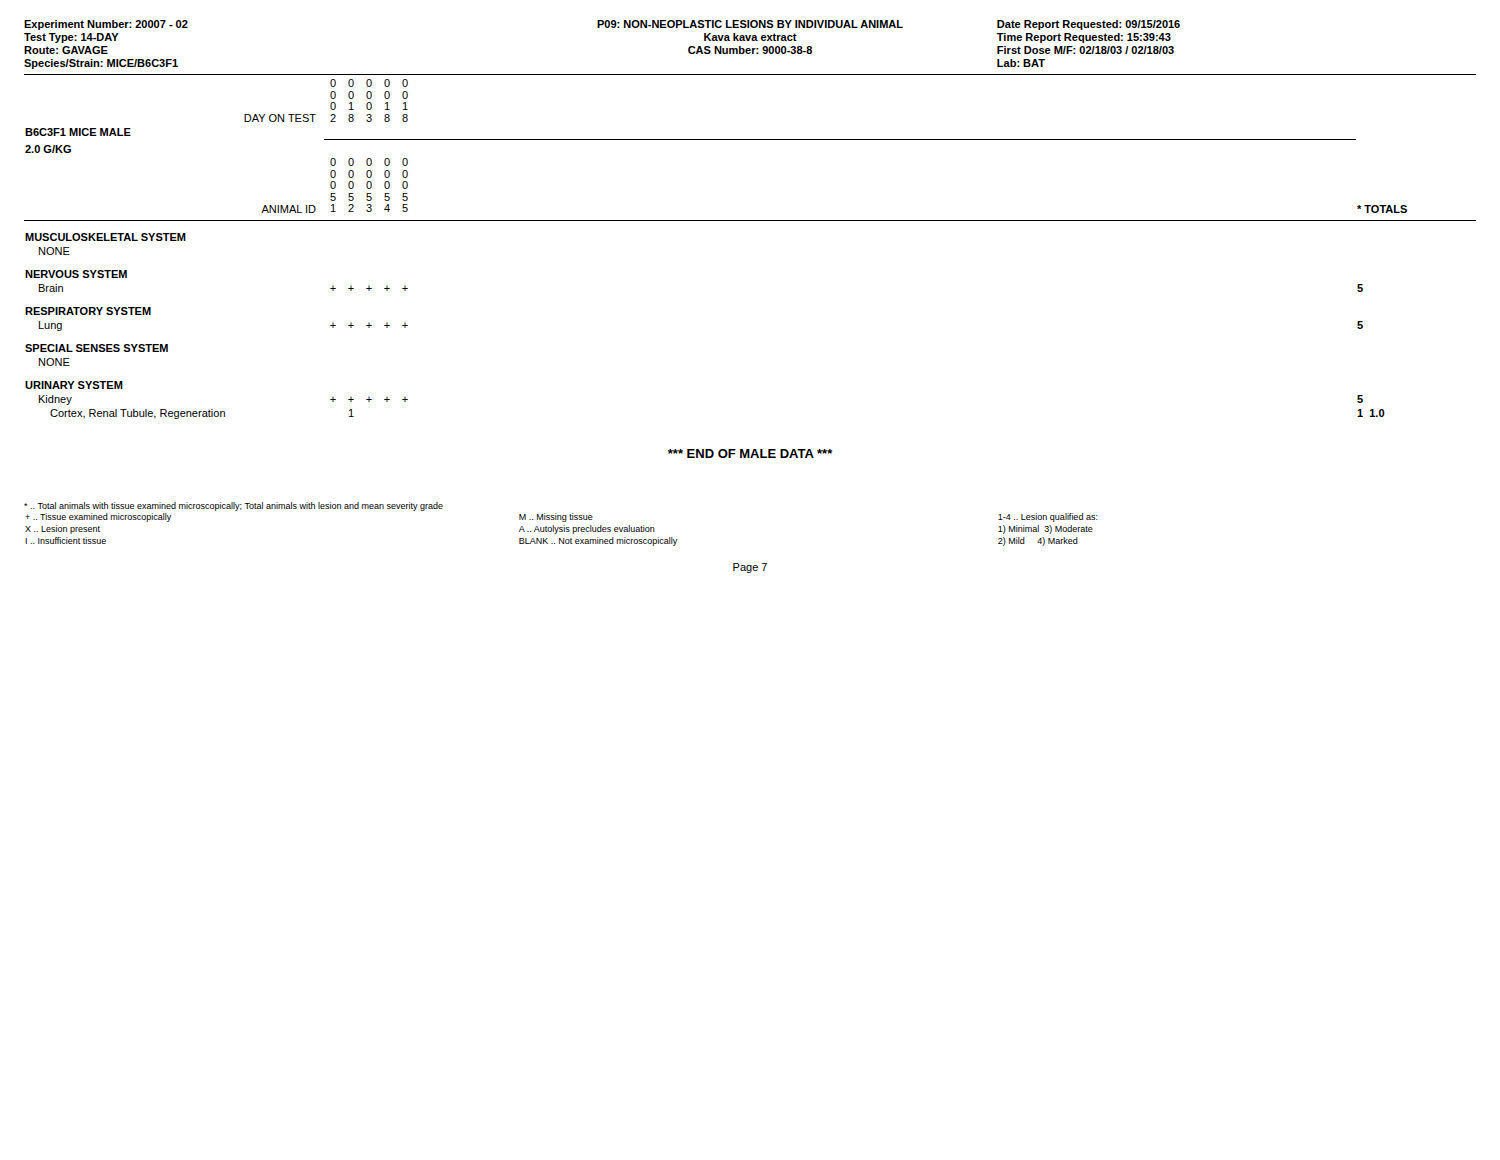| Experiment Number: 20007 - 02 | P09: NON-NEOPLASTIC LESIONS BY INDIVIDUAL ANIMAL | Date Report Requested: 09/15/2016 |
| Test Type: 14-DAY | Kava kava extract | Time Report Requested: 15:39:43 |
| Route: GAVAGE | CAS Number: 9000-38-8 | First Dose M/F: 02/18/03 / 02/18/03 |
| Species/Strain: MICE/B6C3F1 | | Lab: BAT |
| DAY ON TEST | 0 0 0 2 | 0 0 1 8 | 0 0 0 3 | 0 0 1 8 | 0 0 1 8 | | |
| B6C3F1 MICE MALE | | | |
| 2.0 G/KG | |
| ANIMAL ID | 0 0 0 5 1 | 0 0 0 5 2 | 0 0 0 5 3 | 0 0 0 5 4 | 0 0 0 5 5 | | * TOTALS |
| MUSCULOSKELETAL SYSTEM |
| NONE |
| NERVOUS SYSTEM |
| Brain | + | + | + | + | + | | 5 |
| RESPIRATORY SYSTEM |
| Lung | + | + | + | + | + | | 5 |
| SPECIAL SENSES SYSTEM |
| NONE |
| URINARY SYSTEM |
| Kidney | + | + | + | + | + | | 5 |
| Cortex, Renal Tubule, Regeneration | | 1 | | | | | 1 1.0 |
*** END OF MALE DATA ***
* .. Total animals with tissue examined microscopically; Total animals with lesion and mean severity grade
| + .. Tissue examined microscopically | M .. Missing tissue | 1-4 .. Lesion qualified as: |
| X .. Lesion present | A .. Autolysis precludes evaluation | 1) Minimal 3) Moderate |
| I .. Insufficient tissue | BLANK .. Not examined microscopically | 2) Mild 4) Marked |
Page 7